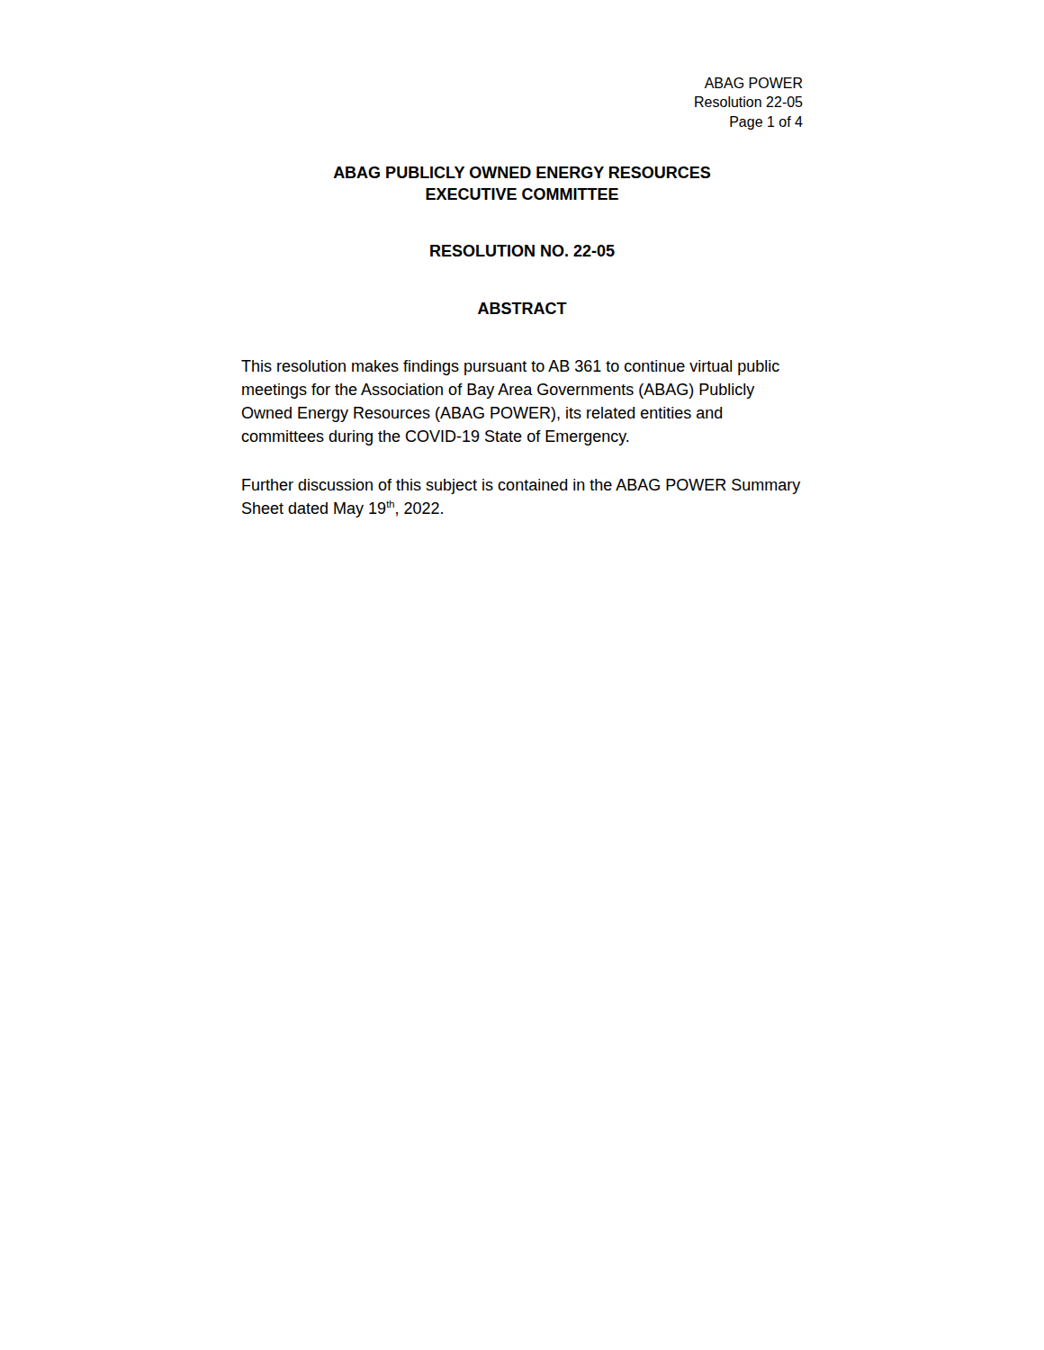ABAG POWER
Resolution 22-05
Page 1 of 4
ABAG PUBLICLY OWNED ENERGY RESOURCES
EXECUTIVE COMMITTEE
RESOLUTION NO. 22-05
ABSTRACT
This resolution makes findings pursuant to AB 361 to continue virtual public meetings for the Association of Bay Area Governments (ABAG) Publicly Owned Energy Resources (ABAG POWER), its related entities and committees during the COVID-19 State of Emergency.
Further discussion of this subject is contained in the ABAG POWER Summary Sheet dated May 19th, 2022.